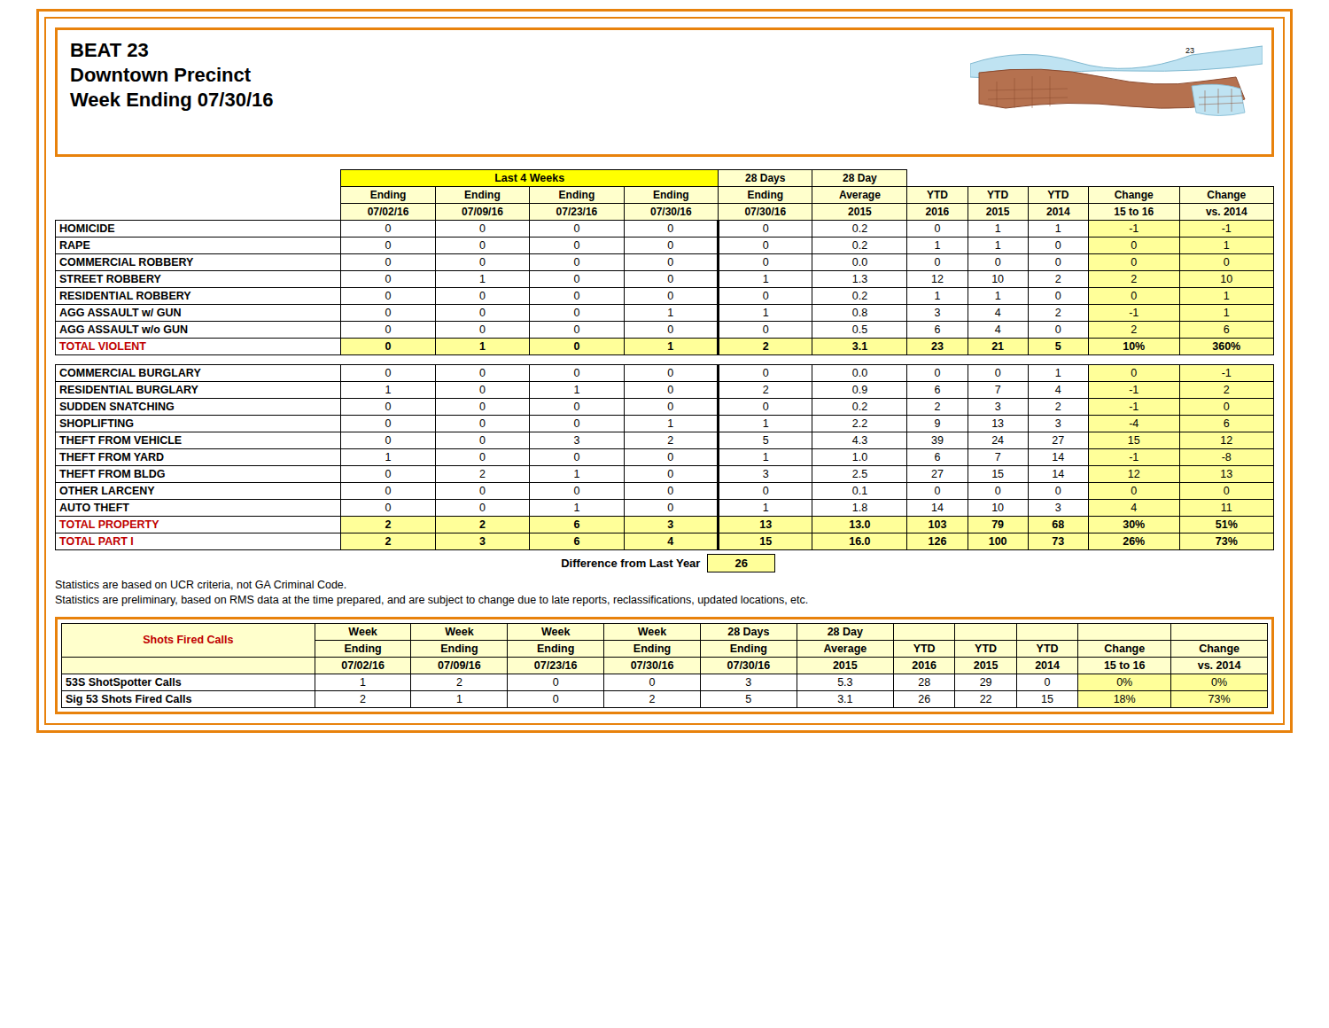BEAT 23
Downtown Precinct
Week Ending 07/30/16
23
| | Last 4 Weeks | 28 Days | 28 Day | | | | | |
| --- | --- | --- | --- | --- | --- | --- | --- | --- |
| | Ending | Ending | Ending | Ending | Ending | Average | YTD | YTD | YTD | Change | Change |
| | 07/02/16 | 07/09/16 | 07/23/16 | 07/30/16 | 07/30/16 | 2015 | 2016 | 2015 | 2014 | 15 to 16 | vs. 2014 |
| HOMICIDE | 0 | 0 | 0 | 0 | 0 | 0.2 | 0 | 1 | 1 | -1 | -1 |
| RAPE | 0 | 0 | 0 | 0 | 0 | 0.2 | 1 | 1 | 0 | 0 | 1 |
| COMMERCIAL ROBBERY | 0 | 0 | 0 | 0 | 0 | 0.0 | 0 | 0 | 0 | 0 | 0 |
| STREET ROBBERY | 0 | 1 | 0 | 0 | 1 | 1.3 | 12 | 10 | 2 | 2 | 10 |
| RESIDENTIAL ROBBERY | 0 | 0 | 0 | 0 | 0 | 0.2 | 1 | 1 | 0 | 0 | 1 |
| AGG ASSAULT w/ GUN | 0 | 0 | 0 | 1 | 1 | 0.8 | 3 | 4 | 2 | -1 | 1 |
| AGG ASSAULT w/o GUN | 0 | 0 | 0 | 0 | 0 | 0.5 | 6 | 4 | 0 | 2 | 6 |
| TOTAL VIOLENT | 0 | 1 | 0 | 1 | 2 | 3.1 | 23 | 21 | 5 | 10% | 360% |
| COMMERCIAL BURGLARY | 0 | 0 | 0 | 0 | 0 | 0.0 | 0 | 0 | 1 | 0 | -1 |
| RESIDENTIAL BURGLARY | 1 | 0 | 1 | 0 | 2 | 0.9 | 6 | 7 | 4 | -1 | 2 |
| SUDDEN SNATCHING | 0 | 0 | 0 | 0 | 0 | 0.2 | 2 | 3 | 2 | -1 | 0 |
| SHOPLIFTING | 0 | 0 | 0 | 1 | 1 | 2.2 | 9 | 13 | 3 | -4 | 6 |
| THEFT FROM VEHICLE | 0 | 0 | 3 | 2 | 5 | 4.3 | 39 | 24 | 27 | 15 | 12 |
| THEFT FROM YARD | 1 | 0 | 0 | 0 | 1 | 1.0 | 6 | 7 | 14 | -1 | -8 |
| THEFT FROM BLDG | 0 | 2 | 1 | 0 | 3 | 2.5 | 27 | 15 | 14 | 12 | 13 |
| OTHER LARCENY | 0 | 0 | 0 | 0 | 0 | 0.1 | 0 | 0 | 0 | 0 | 0 |
| AUTO THEFT | 0 | 0 | 1 | 0 | 1 | 1.8 | 14 | 10 | 3 | 4 | 11 |
| TOTAL PROPERTY | 2 | 2 | 6 | 3 | 13 | 13.0 | 103 | 79 | 68 | 30% | 51% |
| TOTAL PART I | 2 | 3 | 6 | 4 | 15 | 16.0 | 126 | 100 | 73 | 26% | 73% |
Difference from Last Year 26
Statistics are based on UCR criteria, not GA Criminal Code.
Statistics are preliminary, based on RMS data at the time prepared, and are subject to change due to late reports, reclassifications, updated locations, etc.
| Shots Fired Calls | Week | Week | Week | Week | 28 Days | 28 Day | | | | | |
| --- | --- | --- | --- | --- | --- | --- | --- | --- | --- | --- | --- |
| Ending | Ending | Ending | Ending | Ending | Average | YTD | YTD | YTD | Change | Change |
| | 07/02/16 | 07/09/16 | 07/23/16 | 07/30/16 | 07/30/16 | 2015 | 2016 | 2015 | 2014 | 15 to 16 | vs. 2014 |
| 53S ShotSpotter Calls | 1 | 2 | 0 | 0 | 3 | 5.3 | 28 | 29 | 0 | 0% | 0% |
| Sig 53 Shots Fired Calls | 2 | 1 | 0 | 2 | 5 | 3.1 | 26 | 22 | 15 | 18% | 73% |